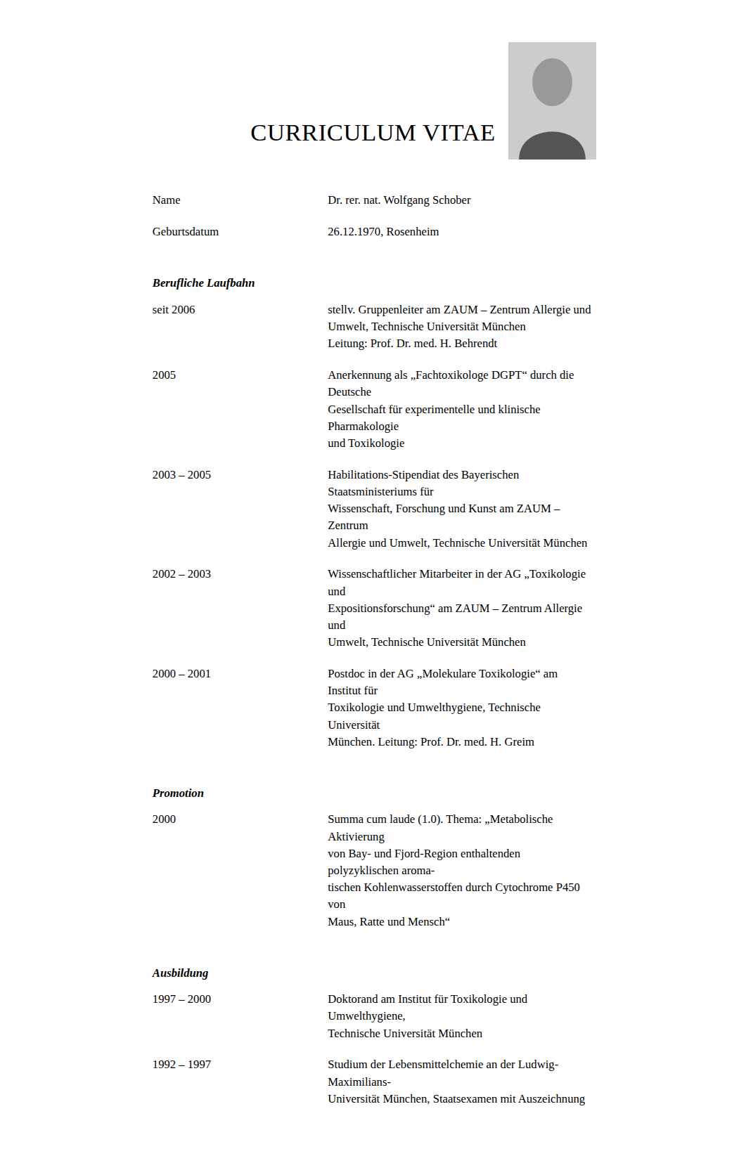CURRICULUM VITAE
| Name | Dr. rer. nat. Wolfgang Schober |
| Geburtsdatum | 26.12.1970, Rosenheim |
| Berufliche Laufbahn | |
| seit 2006 | stellv. Gruppenleiter am ZAUM – Zentrum Allergie und Umwelt, Technische Universität München Leitung: Prof. Dr. med. H. Behrendt |
| 2005 | Anerkennung als „Fachtoxikologe DGPT“ durch die Deutsche Gesellschaft für experimentelle und klinische Pharmakologie und Toxikologie |
| 2003 – 2005 | Habilitations-Stipendiat des Bayerischen Staatsministeriums für Wissenschaft, Forschung und Kunst am ZAUM – Zentrum Allergie und Umwelt, Technische Universität München |
| 2002 – 2003 | Wissenschaftlicher Mitarbeiter in der AG „Toxikologie und Expositionsforschung“ am ZAUM – Zentrum Allergie und Umwelt, Technische Universität München |
| 2000 – 2001 | Postdoc in der AG „Molekulare Toxikologie“ am Institut für Toxikologie und Umwelthygiene, Technische Universität München. Leitung: Prof. Dr. med. H. Greim |
| Promotion | |
| 2000 | Summa cum laude (1.0). Thema: „Metabolische Aktivierung von Bay- und Fjord-Region enthaltenden polyzyklischen aroma- tischen Kohlenwasserstoffen durch Cytochrome P450 von Maus, Ratte und Mensch“ |
| Ausbildung | |
| 1997 – 2000 | Doktorand am Institut für Toxikologie und Umwelthygiene, Technische Universität München |
| 1992 – 1997 | Studium der Lebensmittelchemie an der Ludwig-Maximilians- Universität München, Staatsexamen mit Auszeichnung |